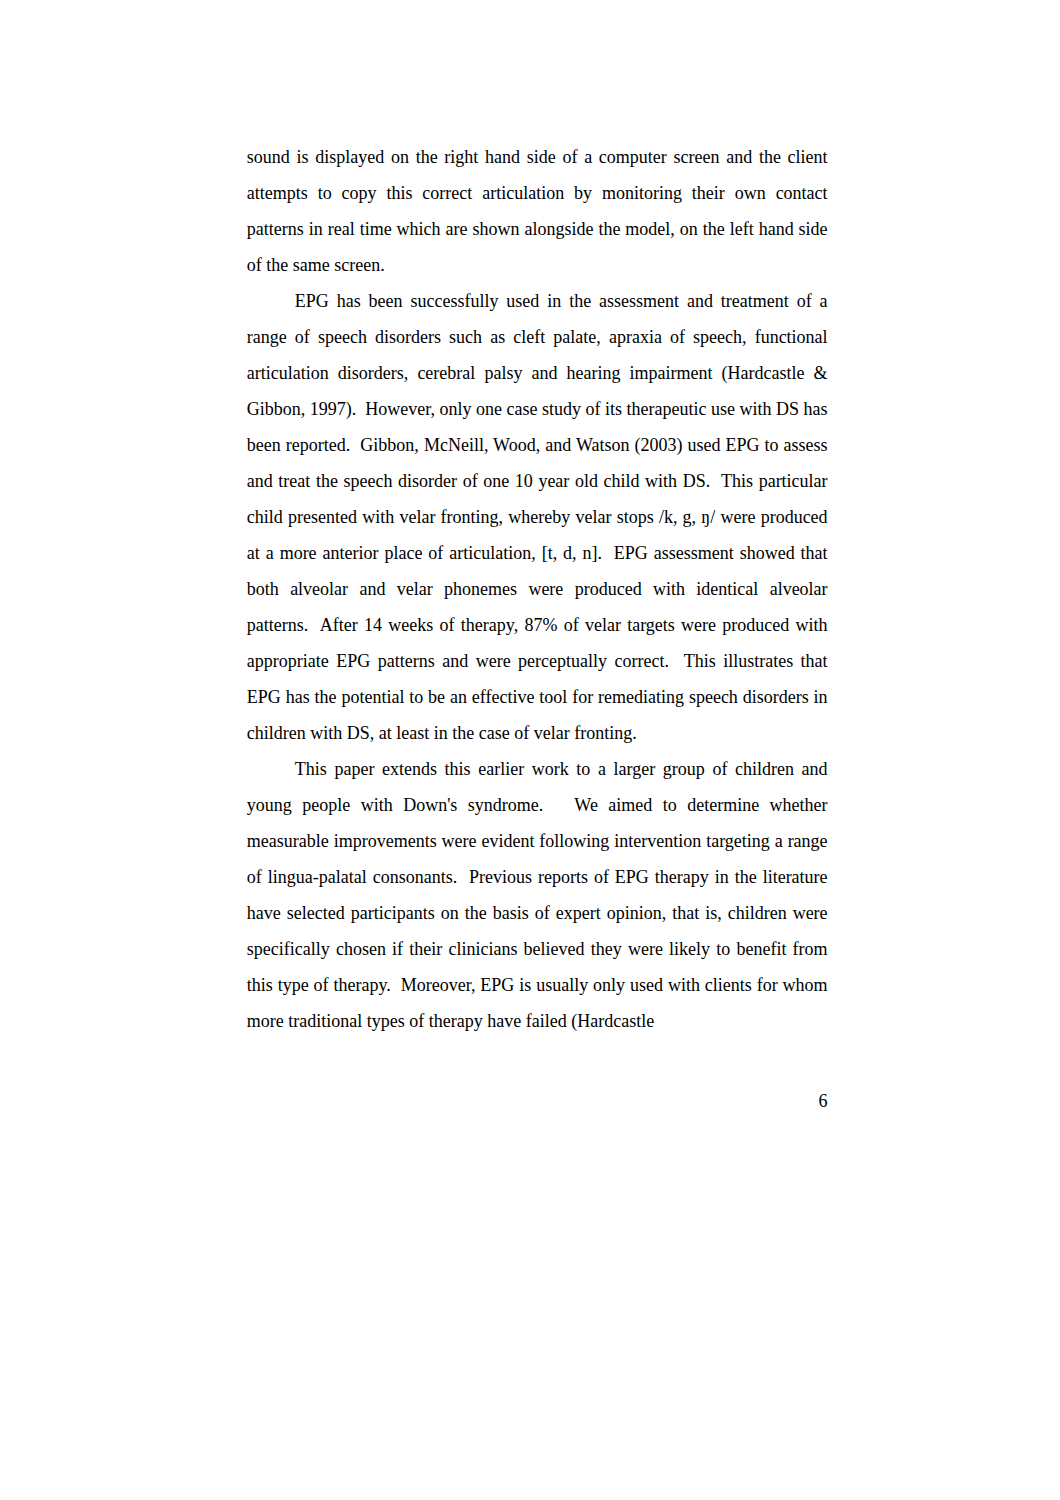sound is displayed on the right hand side of a computer screen and the client attempts to copy this correct articulation by monitoring their own contact patterns in real time which are shown alongside the model, on the left hand side of the same screen.
EPG has been successfully used in the assessment and treatment of a range of speech disorders such as cleft palate, apraxia of speech, functional articulation disorders, cerebral palsy and hearing impairment (Hardcastle & Gibbon, 1997). However, only one case study of its therapeutic use with DS has been reported. Gibbon, McNeill, Wood, and Watson (2003) used EPG to assess and treat the speech disorder of one 10 year old child with DS. This particular child presented with velar fronting, whereby velar stops /k, g, ŋ/ were produced at a more anterior place of articulation, [t, d, n]. EPG assessment showed that both alveolar and velar phonemes were produced with identical alveolar patterns. After 14 weeks of therapy, 87% of velar targets were produced with appropriate EPG patterns and were perceptually correct. This illustrates that EPG has the potential to be an effective tool for remediating speech disorders in children with DS, at least in the case of velar fronting.
This paper extends this earlier work to a larger group of children and young people with Down's syndrome. We aimed to determine whether measurable improvements were evident following intervention targeting a range of lingua-palatal consonants. Previous reports of EPG therapy in the literature have selected participants on the basis of expert opinion, that is, children were specifically chosen if their clinicians believed they were likely to benefit from this type of therapy. Moreover, EPG is usually only used with clients for whom more traditional types of therapy have failed (Hardcastle
6